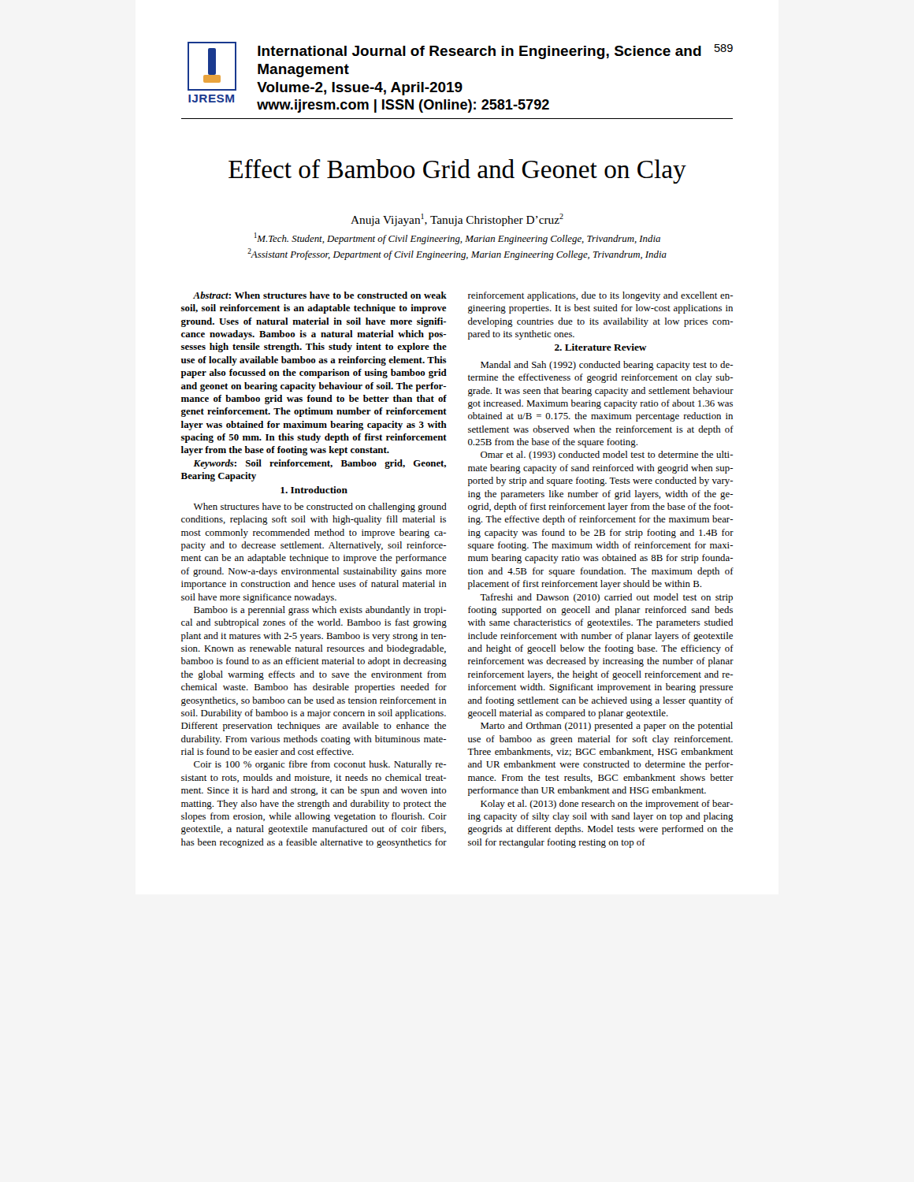589
IJRESM
International Journal of Research in Engineering, Science and Management
Volume-2, Issue-4, April-2019
www.ijresm.com | ISSN (Online): 2581-5792
Effect of Bamboo Grid and Geonet on Clay
Anuja Vijayan1, Tanuja Christopher D’cruz2
1M.Tech. Student, Department of Civil Engineering, Marian Engineering College, Trivandrum, India
2Assistant Professor, Department of Civil Engineering, Marian Engineering College, Trivandrum, India
Abstract: When structures have to be constructed on weak soil, soil reinforcement is an adaptable technique to improve ground. Uses of natural material in soil have more significance nowadays. Bamboo is a natural material which possesses high tensile strength. This study intent to explore the use of locally available bamboo as a reinforcing element. This paper also focussed on the comparison of using bamboo grid and geonet on bearing capacity behaviour of soil. The performance of bamboo grid was found to be better than that of genet reinforcement. The optimum number of reinforcement layer was obtained for maximum bearing capacity as 3 with spacing of 50 mm. In this study depth of first reinforcement layer from the base of footing was kept constant.
Keywords: Soil reinforcement, Bamboo grid, Geonet, Bearing Capacity
1. Introduction
When structures have to be constructed on challenging ground conditions, replacing soft soil with high-quality fill material is most commonly recommended method to improve bearing capacity and to decrease settlement. Alternatively, soil reinforcement can be an adaptable technique to improve the performance of ground. Now-a-days environmental sustainability gains more importance in construction and hence uses of natural material in soil have more significance nowadays.
Bamboo is a perennial grass which exists abundantly in tropical and subtropical zones of the world. Bamboo is fast growing plant and it matures with 2-5 years. Bamboo is very strong in tension. Known as renewable natural resources and biodegradable, bamboo is found to as an efficient material to adopt in decreasing the global warming effects and to save the environment from chemical waste. Bamboo has desirable properties needed for geosynthetics, so bamboo can be used as tension reinforcement in soil. Durability of bamboo is a major concern in soil applications. Different preservation techniques are available to enhance the durability. From various methods coating with bituminous material is found to be easier and cost effective.
Coir is 100 % organic fibre from coconut husk. Naturally resistant to rots, moulds and moisture, it needs no chemical treatment. Since it is hard and strong, it can be spun and woven into matting. They also have the strength and durability to protect the slopes from erosion, while allowing vegetation to flourish. Coir geotextile, a natural geotextile manufactured out of coir fibers, has been recognized as a feasible alternative to geosynthetics for reinforcement applications, due to its longevity and excellent engineering properties. It is best suited for low-cost applications in developing countries due to its availability at low prices compared to its synthetic ones.
2. Literature Review
Mandal and Sah (1992) conducted bearing capacity test to determine the effectiveness of geogrid reinforcement on clay subgrade. It was seen that bearing capacity and settlement behaviour got increased. Maximum bearing capacity ratio of about 1.36 was obtained at u/B = 0.175. the maximum percentage reduction in settlement was observed when the reinforcement is at depth of 0.25B from the base of the square footing.
Omar et al. (1993) conducted model test to determine the ultimate bearing capacity of sand reinforced with geogrid when supported by strip and square footing. Tests were conducted by varying the parameters like number of grid layers, width of the geogrid, depth of first reinforcement layer from the base of the footing. The effective depth of reinforcement for the maximum bearing capacity was found to be 2B for strip footing and 1.4B for square footing. The maximum width of reinforcement for maximum bearing capacity ratio was obtained as 8B for strip foundation and 4.5B for square foundation. The maximum depth of placement of first reinforcement layer should be within B.
Tafreshi and Dawson (2010) carried out model test on strip footing supported on geocell and planar reinforced sand beds with same characteristics of geotextiles. The parameters studied include reinforcement with number of planar layers of geotextile and height of geocell below the footing base. The efficiency of reinforcement was decreased by increasing the number of planar reinforcement layers, the height of geocell reinforcement and reinforcement width. Significant improvement in bearing pressure and footing settlement can be achieved using a lesser quantity of geocell material as compared to planar geotextile.
Marto and Orthman (2011) presented a paper on the potential use of bamboo as green material for soft clay reinforcement. Three embankments, viz; BGC embankment, HSG embankment and UR embankment were constructed to determine the performance. From the test results, BGC embankment shows better performance than UR embankment and HSG embankment.
Kolay et al. (2013) done research on the improvement of bearing capacity of silty clay soil with sand layer on top and placing geogrids at different depths. Model tests were performed on the soil for rectangular footing resting on top of